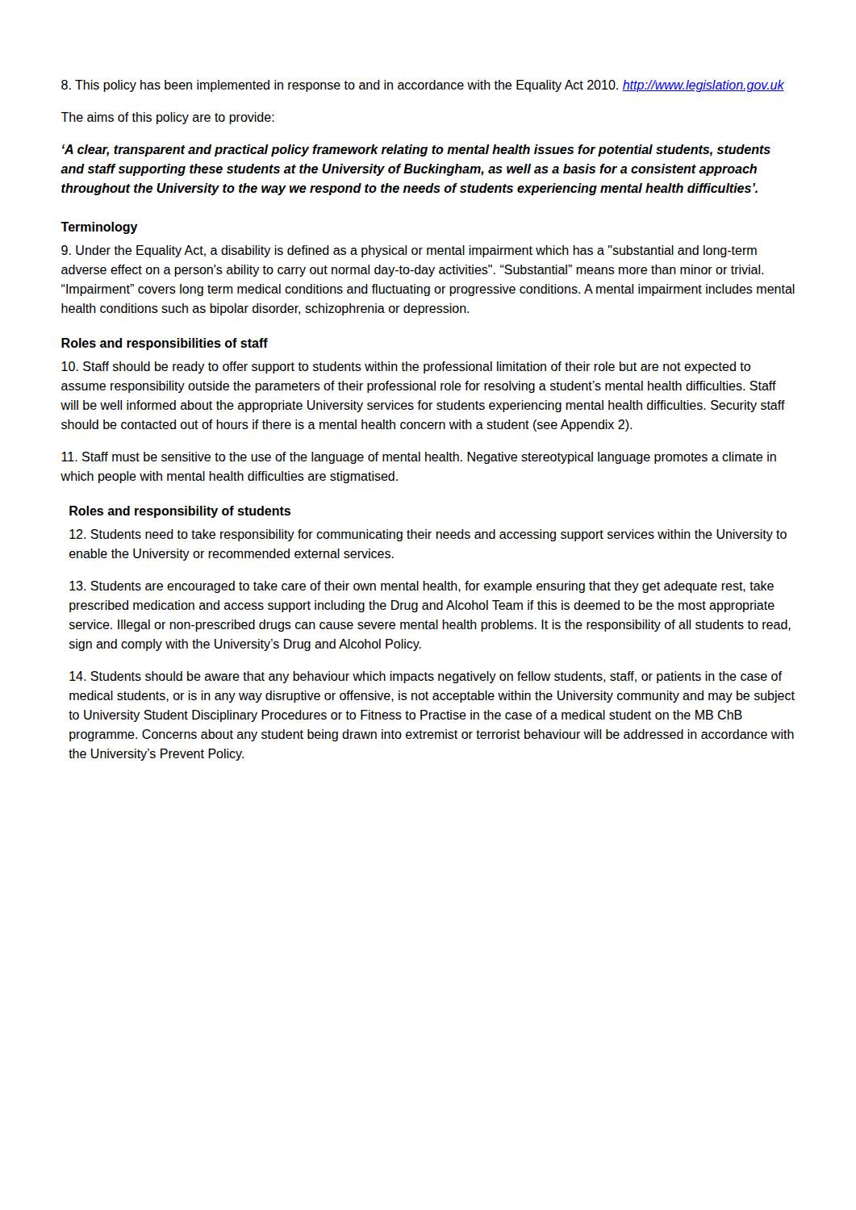8. This policy has been implemented in response to and in accordance with the Equality Act 2010. http://www.legislation.gov.uk
The aims of this policy are to provide:
‘A clear, transparent and practical policy framework relating to mental health issues for potential students, students and staff supporting these students at the University of Buckingham, as well as a basis for a consistent approach throughout the University to the way we respond to the needs of students experiencing mental health difficulties’.
Terminology
9. Under the Equality Act, a disability is defined as a physical or mental impairment which has a "substantial and long-term adverse effect on a person's ability to carry out normal day-to-day activities". “Substantial” means more than minor or trivial. “Impairment” covers long term medical conditions and fluctuating or progressive conditions. A mental impairment includes mental health conditions such as bipolar disorder, schizophrenia or depression.
Roles and responsibilities of staff
10. Staff should be ready to offer support to students within the professional limitation of their role but are not expected to assume responsibility outside the parameters of their professional role for resolving a student’s mental health difficulties. Staff will be well informed about the appropriate University services for students experiencing mental health difficulties. Security staff should be contacted out of hours if there is a mental health concern with a student (see Appendix 2).
11. Staff must be sensitive to the use of the language of mental health. Negative stereotypical language promotes a climate in which people with mental health difficulties are stigmatised.
Roles and responsibility of students
12. Students need to take responsibility for communicating their needs and accessing support services within the University to enable the University or recommended external services.
13. Students are encouraged to take care of their own mental health, for example ensuring that they get adequate rest, take prescribed medication and access support including the Drug and Alcohol Team if this is deemed to be the most appropriate service. Illegal or non-prescribed drugs can cause severe mental health problems. It is the responsibility of all students to read, sign and comply with the University’s Drug and Alcohol Policy.
14. Students should be aware that any behaviour which impacts negatively on fellow students, staff, or patients in the case of medical students, or is in any way disruptive or offensive, is not acceptable within the University community and may be subject to University Student Disciplinary Procedures or to Fitness to Practise in the case of a medical student on the MB ChB programme. Concerns about any student being drawn into extremist or terrorist behaviour will be addressed in accordance with the University’s Prevent Policy.